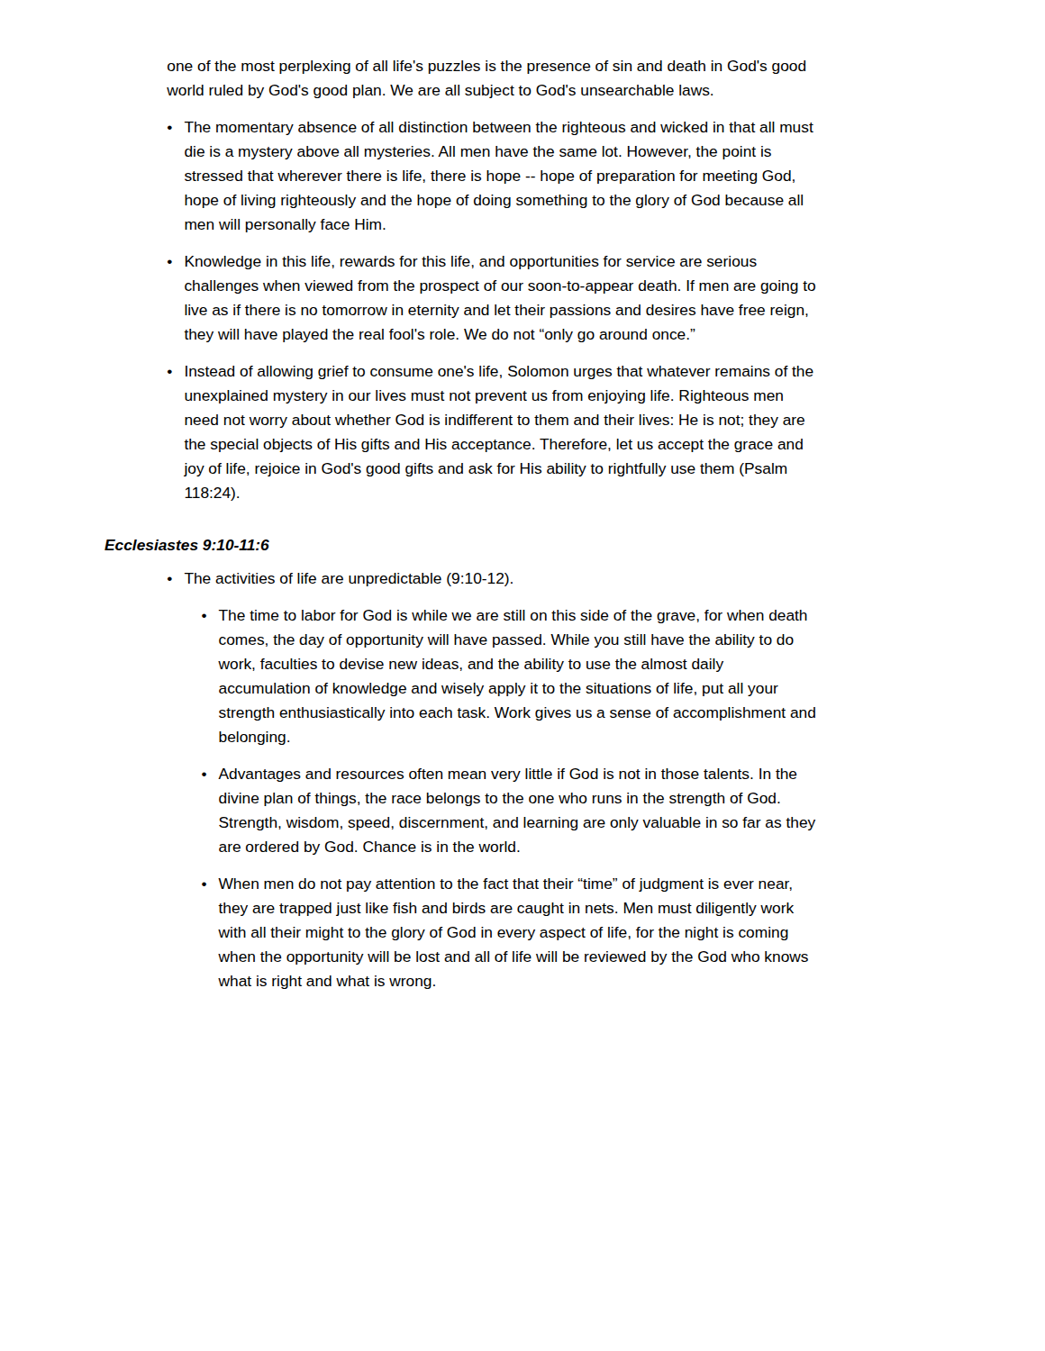one of the most perplexing of all life's puzzles is the presence of sin and death in God's good world ruled by God's good plan. We are all subject to God's unsearchable laws.
The momentary absence of all distinction between the righteous and wicked in that all must die is a mystery above all mysteries. All men have the same lot. However, the point is stressed that wherever there is life, there is hope -- hope of preparation for meeting God, hope of living righteously and the hope of doing something to the glory of God because all men will personally face Him.
Knowledge in this life, rewards for this life, and opportunities for service are serious challenges when viewed from the prospect of our soon-to-appear death. If men are going to live as if there is no tomorrow in eternity and let their passions and desires have free reign, they will have played the real fool's role. We do not “only go around once.”
Instead of allowing grief to consume one's life, Solomon urges that whatever remains of the unexplained mystery in our lives must not prevent us from enjoying life. Righteous men need not worry about whether God is indifferent to them and their lives: He is not; they are the special objects of His gifts and His acceptance. Therefore, let us accept the grace and joy of life, rejoice in God's good gifts and ask for His ability to rightfully use them (Psalm 118:24).
Ecclesiastes 9:10-11:6
The activities of life are unpredictable (9:10-12).
The time to labor for God is while we are still on this side of the grave, for when death comes, the day of opportunity will have passed. While you still have the ability to do work, faculties to devise new ideas, and the ability to use the almost daily accumulation of knowledge and wisely apply it to the situations of life, put all your strength enthusiastically into each task. Work gives us a sense of accomplishment and belonging.
Advantages and resources often mean very little if God is not in those talents. In the divine plan of things, the race belongs to the one who runs in the strength of God. Strength, wisdom, speed, discernment, and learning are only valuable in so far as they are ordered by God. Chance is in the world.
When men do not pay attention to the fact that their “time” of judgment is ever near, they are trapped just like fish and birds are caught in nets. Men must diligently work with all their might to the glory of God in every aspect of life, for the night is coming when the opportunity will be lost and all of life will be reviewed by the God who knows what is right and what is wrong.